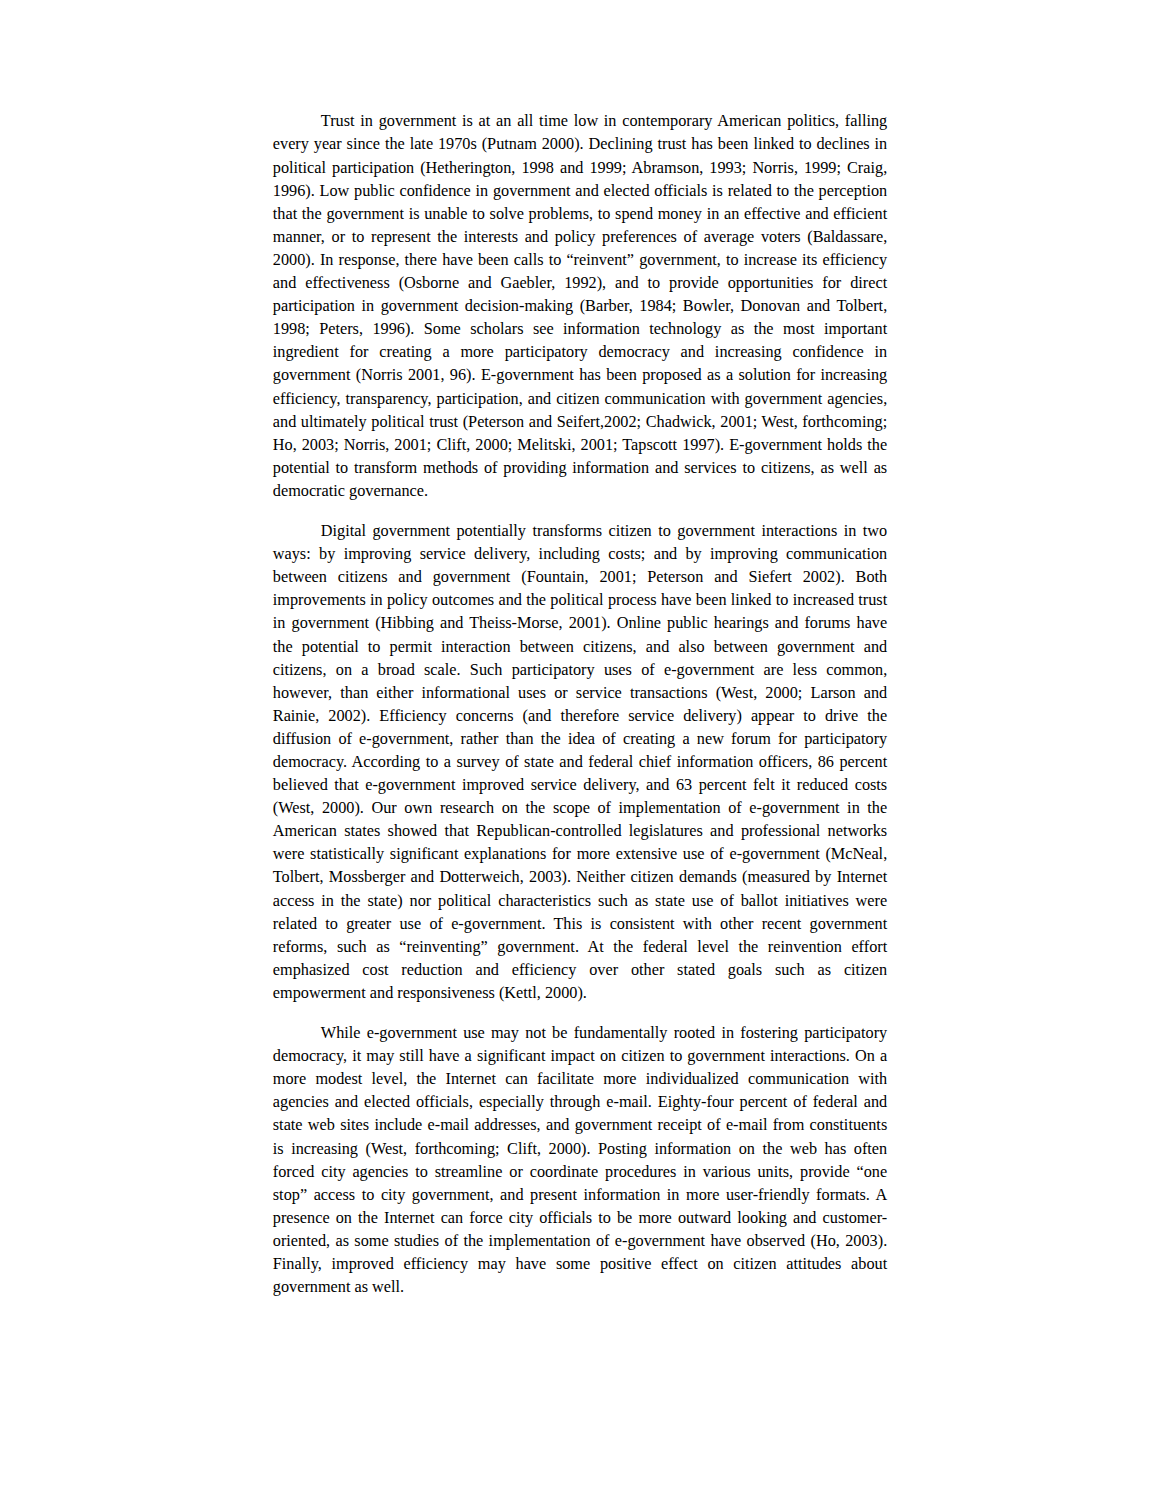Trust in government is at an all time low in contemporary American politics, falling every year since the late 1970s (Putnam 2000). Declining trust has been linked to declines in political participation (Hetherington, 1998 and 1999; Abramson, 1993; Norris, 1999; Craig, 1996). Low public confidence in government and elected officials is related to the perception that the government is unable to solve problems, to spend money in an effective and efficient manner, or to represent the interests and policy preferences of average voters (Baldassare, 2000). In response, there have been calls to “reinvent” government, to increase its efficiency and effectiveness (Osborne and Gaebler, 1992), and to provide opportunities for direct participation in government decision-making (Barber, 1984; Bowler, Donovan and Tolbert, 1998; Peters, 1996). Some scholars see information technology as the most important ingredient for creating a more participatory democracy and increasing confidence in government (Norris 2001, 96). E-government has been proposed as a solution for increasing efficiency, transparency, participation, and citizen communication with government agencies, and ultimately political trust (Peterson and Seifert,2002; Chadwick, 2001; West, forthcoming; Ho, 2003; Norris, 2001; Clift, 2000; Melitski, 2001; Tapscott 1997). E-government holds the potential to transform methods of providing information and services to citizens, as well as democratic governance.
Digital government potentially transforms citizen to government interactions in two ways: by improving service delivery, including costs; and by improving communication between citizens and government (Fountain, 2001; Peterson and Siefert 2002). Both improvements in policy outcomes and the political process have been linked to increased trust in government (Hibbing and Theiss-Morse, 2001). Online public hearings and forums have the potential to permit interaction between citizens, and also between government and citizens, on a broad scale. Such participatory uses of e-government are less common, however, than either informational uses or service transactions (West, 2000; Larson and Rainie, 2002). Efficiency concerns (and therefore service delivery) appear to drive the diffusion of e-government, rather than the idea of creating a new forum for participatory democracy. According to a survey of state and federal chief information officers, 86 percent believed that e-government improved service delivery, and 63 percent felt it reduced costs (West, 2000). Our own research on the scope of implementation of e-government in the American states showed that Republican-controlled legislatures and professional networks were statistically significant explanations for more extensive use of e-government (McNeal, Tolbert, Mossberger and Dotterweich, 2003). Neither citizen demands (measured by Internet access in the state) nor political characteristics such as state use of ballot initiatives were related to greater use of e-government. This is consistent with other recent government reforms, such as “reinventing” government. At the federal level the reinvention effort emphasized cost reduction and efficiency over other stated goals such as citizen empowerment and responsiveness (Kettl, 2000).
While e-government use may not be fundamentally rooted in fostering participatory democracy, it may still have a significant impact on citizen to government interactions. On a more modest level, the Internet can facilitate more individualized communication with agencies and elected officials, especially through e-mail. Eighty-four percent of federal and state web sites include e-mail addresses, and government receipt of e-mail from constituents is increasing (West, forthcoming; Clift, 2000). Posting information on the web has often forced city agencies to streamline or coordinate procedures in various units, provide “one stop” access to city government, and present information in more user-friendly formats. A presence on the Internet can force city officials to be more outward looking and customer-oriented, as some studies of the implementation of e-government have observed (Ho, 2003). Finally, improved efficiency may have some positive effect on citizen attitudes about government as well.